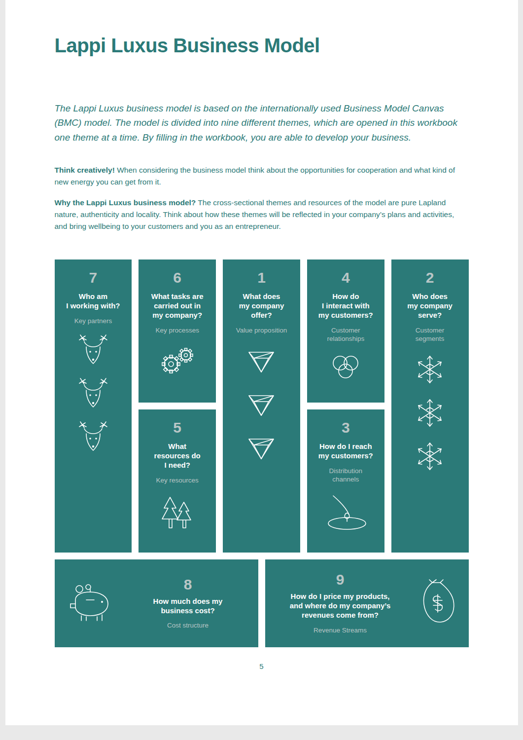Lappi Luxus Business Model
The Lappi Luxus business model is based on the internationally used Business Model Canvas (BMC) model. The model is divided into nine different themes, which are opened in this workbook one theme at a time. By filling in the workbook, you are able to develop your business.
Think creatively! When considering the business model think about the opportunities for cooperation and what kind of new energy you can get from it.
Why the Lappi Luxus business model? The cross-sectional themes and resources of the model are pure Lapland nature, authenticity and locality. Think about how these themes will be reflected in your company’s plans and activities, and bring wellbeing to your customers and you as an entrepreneur.
7
Who am
I working with?
Key partners
6
What tasks are
carried out in
my company?
Key processes
5
What
resources do
I need?
Key resources
1
What does
my company
offer?
Value proposition
4
How do
I interact with
my customers?
Customer
relationships
3
How do I reach
my customers?
Distribution
channels
2
Who does
my company
serve?
Customer
segments
8
How much does my
business cost?
Cost structure
9
How do I price my products,
and where do my company’s
revenues come from?
Revenue Streams
5